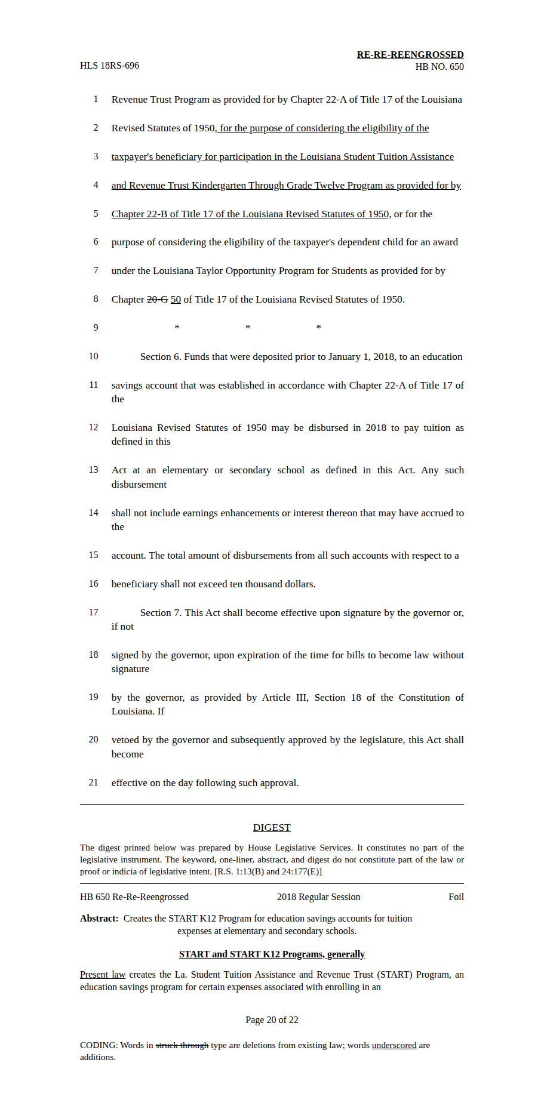HLS 18RS-696
RE-RE-REENGROSSED
HB NO. 650
Revenue Trust Program as provided for by Chapter 22-A of Title 17 of the Louisiana
Revised Statutes of 1950, for the purpose of considering the eligibility of the
taxpayer's beneficiary for participation in the Louisiana Student Tuition Assistance
and Revenue Trust Kindergarten Through Grade Twelve Program as provided for by
Chapter 22-B of Title 17 of the Louisiana Revised Statutes of 1950, or for the
purpose of considering the eligibility of the taxpayer's dependent child for an award
under the Louisiana Taylor Opportunity Program for Students as provided for by
Chapter 20-G 50 of Title 17 of the Louisiana Revised Statutes of 1950.
* * *
Section 6. Funds that were deposited prior to January 1, 2018, to an education
savings account that was established in accordance with Chapter 22-A of Title 17 of the
Louisiana Revised Statutes of 1950 may be disbursed in 2018 to pay tuition as defined in this
Act at an elementary or secondary school as defined in this Act. Any such disbursement
shall not include earnings enhancements or interest thereon that may have accrued to the
account. The total amount of disbursements from all such accounts with respect to a
beneficiary shall not exceed ten thousand dollars.
Section 7. This Act shall become effective upon signature by the governor or, if not
signed by the governor, upon expiration of the time for bills to become law without signature
by the governor, as provided by Article III, Section 18 of the Constitution of Louisiana. If
vetoed by the governor and subsequently approved by the legislature, this Act shall become
effective on the day following such approval.
DIGEST
The digest printed below was prepared by House Legislative Services. It constitutes no part of the legislative instrument. The keyword, one-liner, abstract, and digest do not constitute part of the law or proof or indicia of legislative intent. [R.S. 1:13(B) and 24:177(E)]
HB 650 Re-Re-Reengrossed 2018 Regular Session Foil
Abstract: Creates the START K12 Program for education savings accounts for tuition expenses at elementary and secondary schools.
START and START K12 Programs, generally
Present law creates the La. Student Tuition Assistance and Revenue Trust (START) Program, an education savings program for certain expenses associated with enrolling in an
Page 20 of 22
CODING: Words in struck through type are deletions from existing law; words underscored are additions.